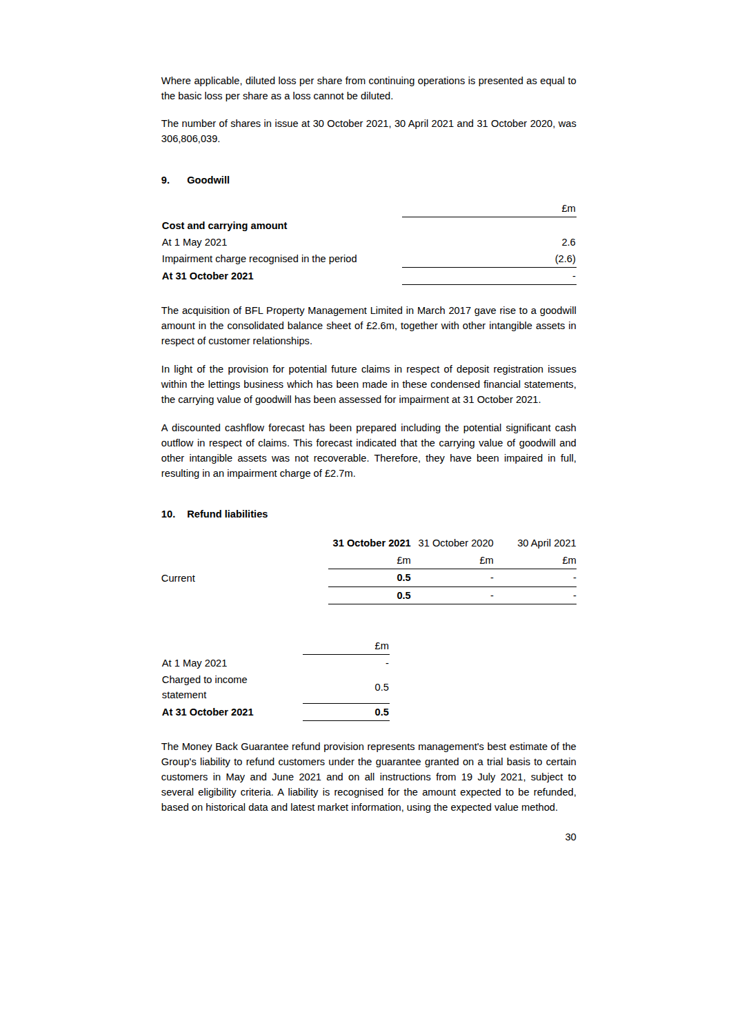Where applicable, diluted loss per share from continuing operations is presented as equal to the basic loss per share as a loss cannot be diluted.
The number of shares in issue at 30 October 2021, 30 April 2021 and 31 October 2020, was 306,806,039.
9. Goodwill
| | £m |
| Cost and carrying amount | |
| At 1 May 2021 | 2.6 |
| Impairment charge recognised in the period | (2.6) |
| At 31 October 2021 | - |
The acquisition of BFL Property Management Limited in March 2017 gave rise to a goodwill amount in the consolidated balance sheet of £2.6m, together with other intangible assets in respect of customer relationships.
In light of the provision for potential future claims in respect of deposit registration issues within the lettings business which has been made in these condensed financial statements, the carrying value of goodwill has been assessed for impairment at 31 October 2021.
A discounted cashflow forecast has been prepared including the potential significant cash outflow in respect of claims. This forecast indicated that the carrying value of goodwill and other intangible assets was not recoverable. Therefore, they have been impaired in full, resulting in an impairment charge of £2.7m.
10. Refund liabilities
| | 31 October 2021 | 31 October 2020 | 30 April 2021 |
| | £m | £m | £m |
| Current | 0.5 | - | - |
| | 0.5 | - | - |
| | £m |
| At 1 May 2021 | - |
| Charged to income statement | 0.5 |
| At 31 October 2021 | 0.5 |
The Money Back Guarantee refund provision represents management's best estimate of the Group's liability to refund customers under the guarantee granted on a trial basis to certain customers in May and June 2021 and on all instructions from 19 July 2021, subject to several eligibility criteria. A liability is recognised for the amount expected to be refunded, based on historical data and latest market information, using the expected value method.
30